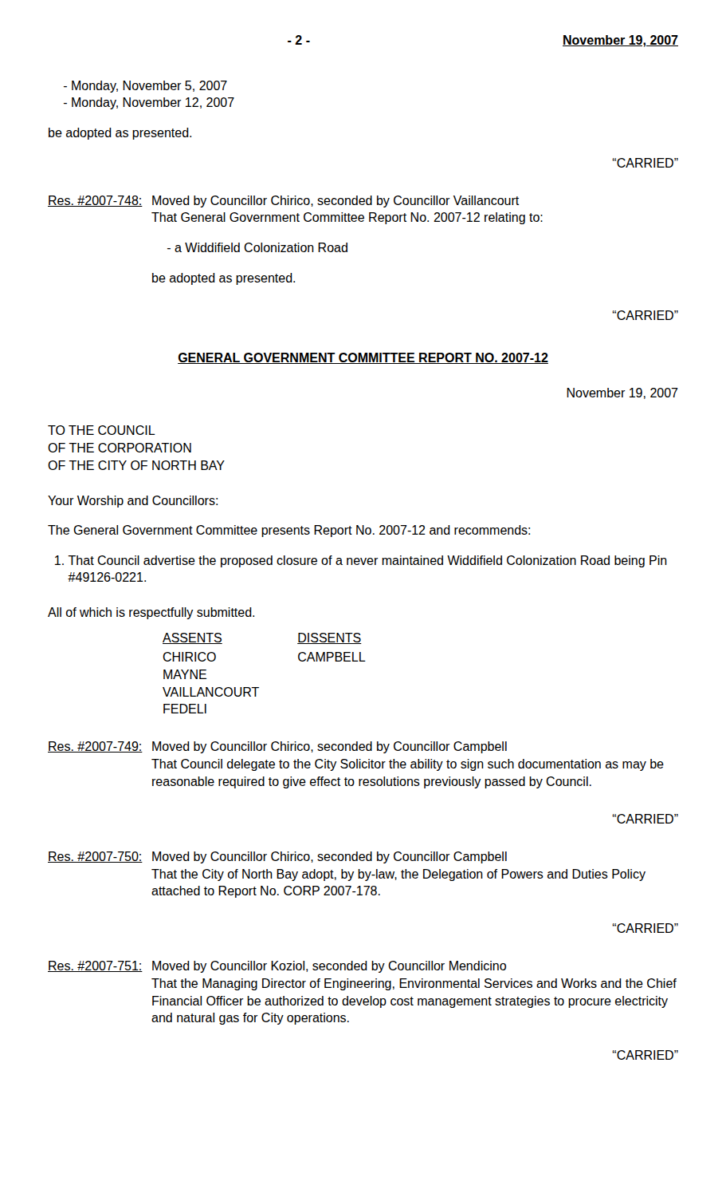- 2 - November 19, 2007
Monday, November 5, 2007
Monday, November 12, 2007
be adopted as presented.
“CARRIED”
Res. #2007-748:
Moved by Councillor Chirico, seconded by Councillor Vaillancourt
That General Government Committee Report No. 2007-12 relating to:
a Widdifield Colonization Road
be adopted as presented.
“CARRIED”
GENERAL GOVERNMENT COMMITTEE REPORT NO. 2007-12
November 19, 2007
TO THE COUNCIL
OF THE CORPORATION
OF THE CITY OF NORTH BAY
Your Worship and Councillors:
The General Government Committee presents Report No. 2007-12 and recommends:
That Council advertise the proposed closure of a never maintained Widdifield Colonization Road being Pin #49126-0221.
All of which is respectfully submitted.
ASSENTS
CHIRICO
MAYNE
VAILLANCOURT
FEDELI
DISSENTS
CAMPBELL
Res. #2007-749:
Moved by Councillor Chirico, seconded by Councillor Campbell
That Council delegate to the City Solicitor the ability to sign such documentation as may be reasonable required to give effect to resolutions previously passed by Council.
“CARRIED”
Res. #2007-750:
Moved by Councillor Chirico, seconded by Councillor Campbell
That the City of North Bay adopt, by by-law, the Delegation of Powers and Duties Policy attached to Report No. CORP 2007-178.
“CARRIED”
Res. #2007-751:
Moved by Councillor Koziol, seconded by Councillor Mendicino
That the Managing Director of Engineering, Environmental Services and Works and the Chief Financial Officer be authorized to develop cost management strategies to procure electricity and natural gas for City operations.
“CARRIED”